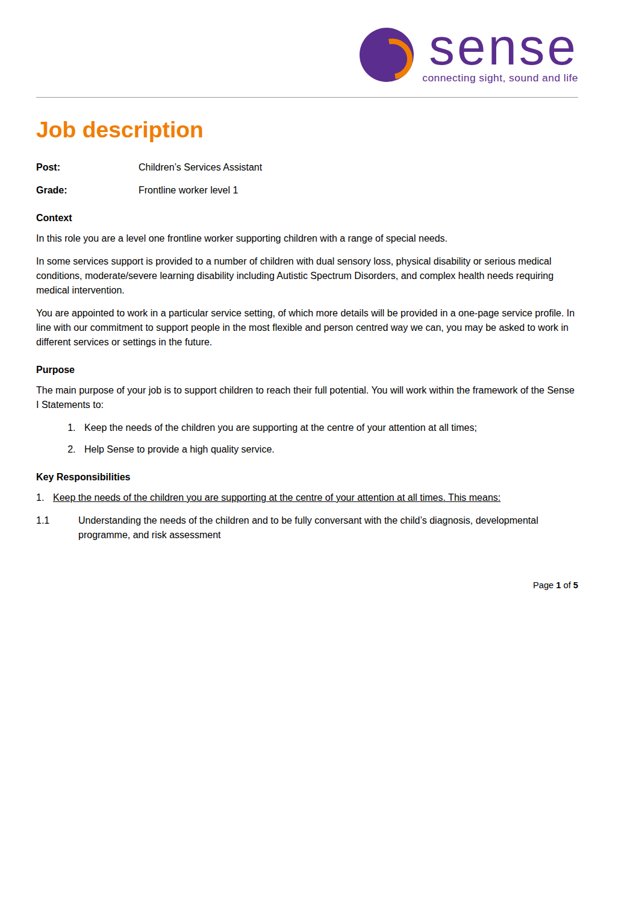sense
connecting sight, sound and life
Job description
Post: Children’s Services Assistant
Grade: Frontline worker level 1
Context
In this role you are a level one frontline worker supporting children with a range of special needs.
In some services support is provided to a number of children with dual sensory loss, physical disability or serious medical conditions, moderate/severe learning disability including Autistic Spectrum Disorders, and complex health needs requiring medical intervention.
You are appointed to work in a particular service setting, of which more details will be provided in a one-page service profile. In line with our commitment to support people in the most flexible and person centred way we can, you may be asked to work in different services or settings in the future.
Purpose
The main purpose of your job is to support children to reach their full potential. You will work within the framework of the Sense I Statements to:
Keep the needs of the children you are supporting at the centre of your attention at all times;
Help Sense to provide a high quality service.
Key Responsibilities
1. Keep the needs of the children you are supporting at the centre of your attention at all times. This means:
1.1 Understanding the needs of the children and to be fully conversant with the child’s diagnosis, developmental programme, and risk assessment
Page 1 of 5